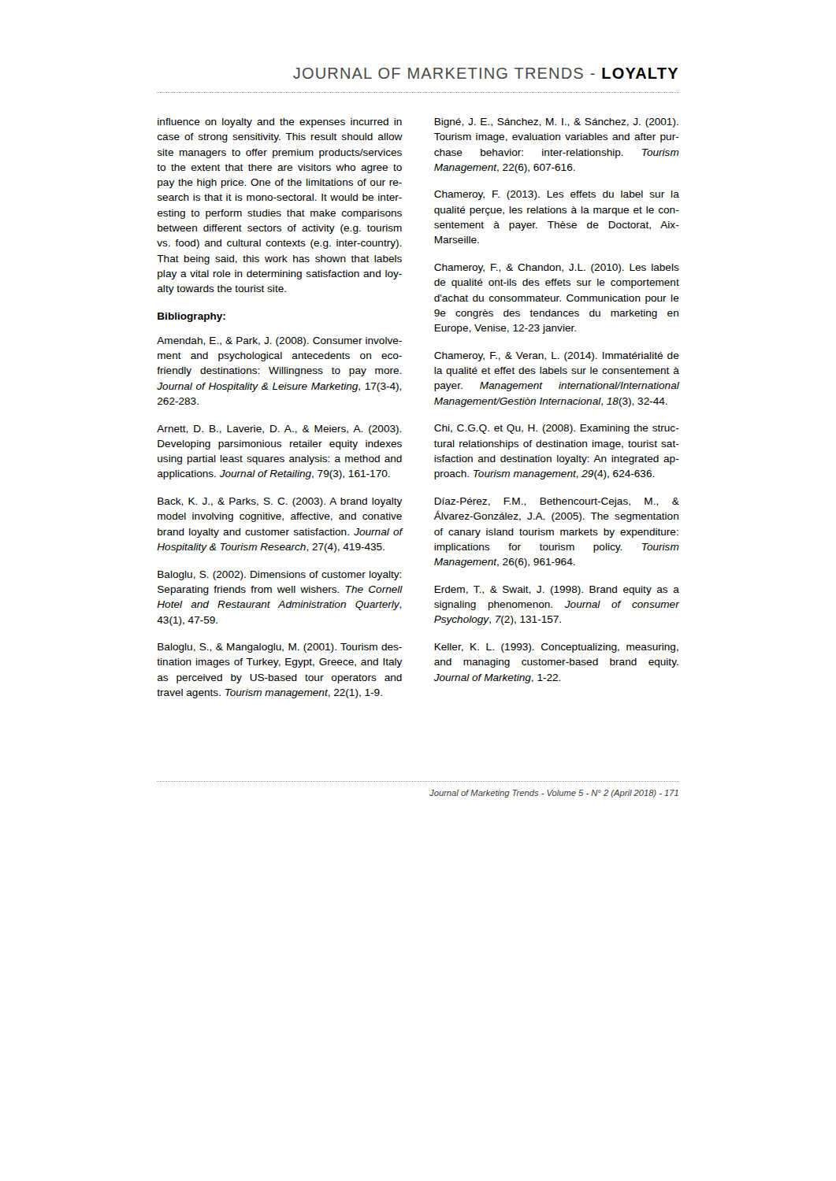JOURNAL OF MARKETING TRENDS - LOYALTY
influence on loyalty and the expenses incurred in case of strong sensitivity. This result should allow site managers to offer premium products/services to the extent that there are visitors who agree to pay the high price. One of the limitations of our research is that it is mono-sectoral. It would be interesting to perform studies that make comparisons between different sectors of activity (e.g. tourism vs. food) and cultural contexts (e.g. inter-country). That being said, this work has shown that labels play a vital role in determining satisfaction and loyalty towards the tourist site.
Bibliography:
Amendah, E., & Park, J. (2008). Consumer involvement and psychological antecedents on eco-friendly destinations: Willingness to pay more. Journal of Hospitality & Leisure Marketing, 17(3-4), 262-283.
Arnett, D. B., Laverie, D. A., & Meiers, A. (2003). Developing parsimonious retailer equity indexes using partial least squares analysis: a method and applications. Journal of Retailing, 79(3), 161-170.
Back, K. J., & Parks, S. C. (2003). A brand loyalty model involving cognitive, affective, and conative brand loyalty and customer satisfaction. Journal of Hospitality & Tourism Research, 27(4), 419-435.
Baloglu, S. (2002). Dimensions of customer loyalty: Separating friends from well wishers. The Cornell Hotel and Restaurant Administration Quarterly, 43(1), 47-59.
Baloglu, S., & Mangaloglu, M. (2001). Tourism destination images of Turkey, Egypt, Greece, and Italy as perceived by US-based tour operators and travel agents. Tourism management, 22(1), 1-9.
Bigné, J. E., Sánchez, M. I., & Sánchez, J. (2001). Tourism image, evaluation variables and after purchase behavior: inter-relationship. Tourism Management, 22(6), 607-616.
Chameroy, F. (2013). Les effets du label sur la qualité perçue, les relations à la marque et le consentement à payer. Thèse de Doctorat, Aix-Marseille.
Chameroy, F., & Chandon, J.L. (2010). Les labels de qualité ont-ils des effets sur le comportement d'achat du consommateur. Communication pour le 9e congrès des tendances du marketing en Europe, Venise, 12-23 janvier.
Chameroy, F., & Veran, L. (2014). Immatérialité de la qualité et effet des labels sur le consentement à payer. Management international/International Management/Gestiòn Internacional, 18(3), 32-44.
Chi, C.G.Q. et Qu, H. (2008). Examining the structural relationships of destination image, tourist satisfaction and destination loyalty: An integrated approach. Tourism management, 29(4), 624-636.
Díaz-Pérez, F.M., Bethencourt-Cejas, M., & Álvarez-González, J.A. (2005). The segmentation of canary island tourism markets by expenditure: implications for tourism policy. Tourism Management, 26(6), 961-964.
Erdem, T., & Swait, J. (1998). Brand equity as a signaling phenomenon. Journal of consumer Psychology, 7(2), 131-157.
Keller, K. L. (1993). Conceptualizing, measuring, and managing customer-based brand equity. Journal of Marketing, 1-22.
Journal of Marketing Trends - Volume 5 - N° 2 (April 2018) - 171